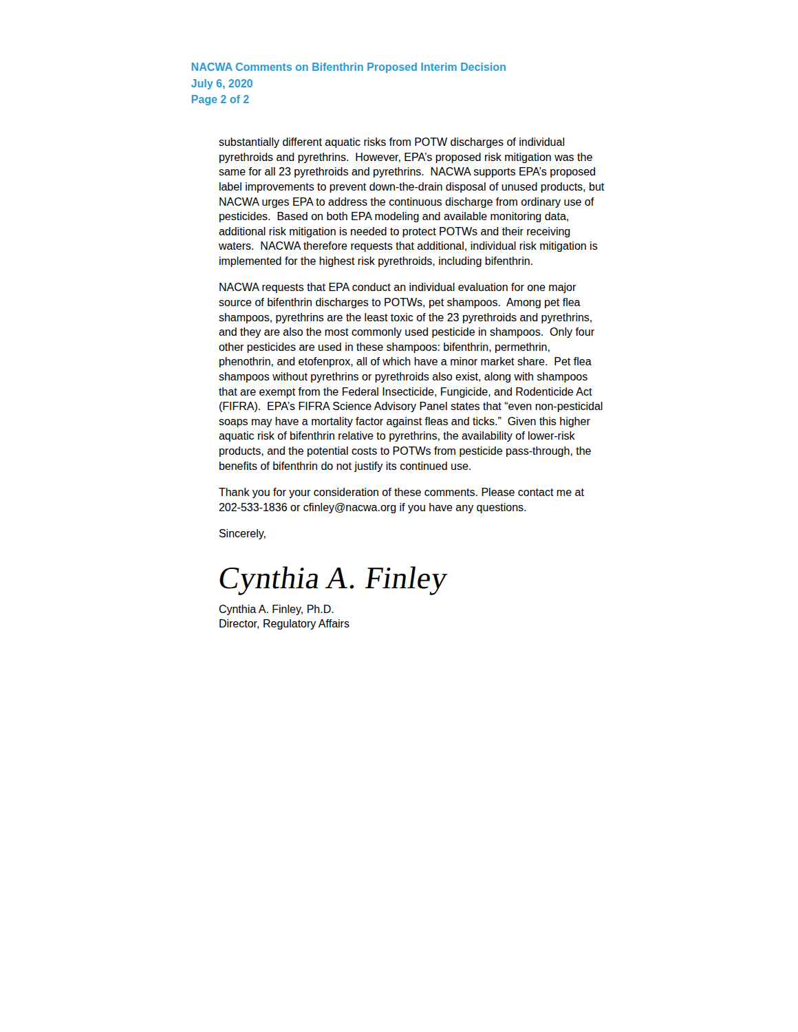NACWA Comments on Bifenthrin Proposed Interim Decision July 6, 2020 Page 2 of 2
substantially different aquatic risks from POTW discharges of individual pyrethroids and pyrethrins. However, EPA’s proposed risk mitigation was the same for all 23 pyrethroids and pyrethrins. NACWA supports EPA’s proposed label improvements to prevent down-the-drain disposal of unused products, but NACWA urges EPA to address the continuous discharge from ordinary use of pesticides. Based on both EPA modeling and available monitoring data, additional risk mitigation is needed to protect POTWs and their receiving waters. NACWA therefore requests that additional, individual risk mitigation is implemented for the highest risk pyrethroids, including bifenthrin.
NACWA requests that EPA conduct an individual evaluation for one major source of bifenthrin discharges to POTWs, pet shampoos. Among pet flea shampoos, pyrethrins are the least toxic of the 23 pyrethroids and pyrethrins, and they are also the most commonly used pesticide in shampoos. Only four other pesticides are used in these shampoos: bifenthrin, permethrin, phenothrin, and etofenprox, all of which have a minor market share. Pet flea shampoos without pyrethrins or pyrethroids also exist, along with shampoos that are exempt from the Federal Insecticide, Fungicide, and Rodenticide Act (FIFRA). EPA’s FIFRA Science Advisory Panel states that “even non-pesticidal soaps may have a mortality factor against fleas and ticks.” Given this higher aquatic risk of bifenthrin relative to pyrethrins, the availability of lower-risk products, and the potential costs to POTWs from pesticide pass-through, the benefits of bifenthrin do not justify its continued use.
Thank you for your consideration of these comments. Please contact me at 202-533-1836 or cfinley@nacwa.org if you have any questions.
Sincerely,
Cynthia A. Finley
Cynthia A. Finley, Ph.D.
Director, Regulatory Affairs